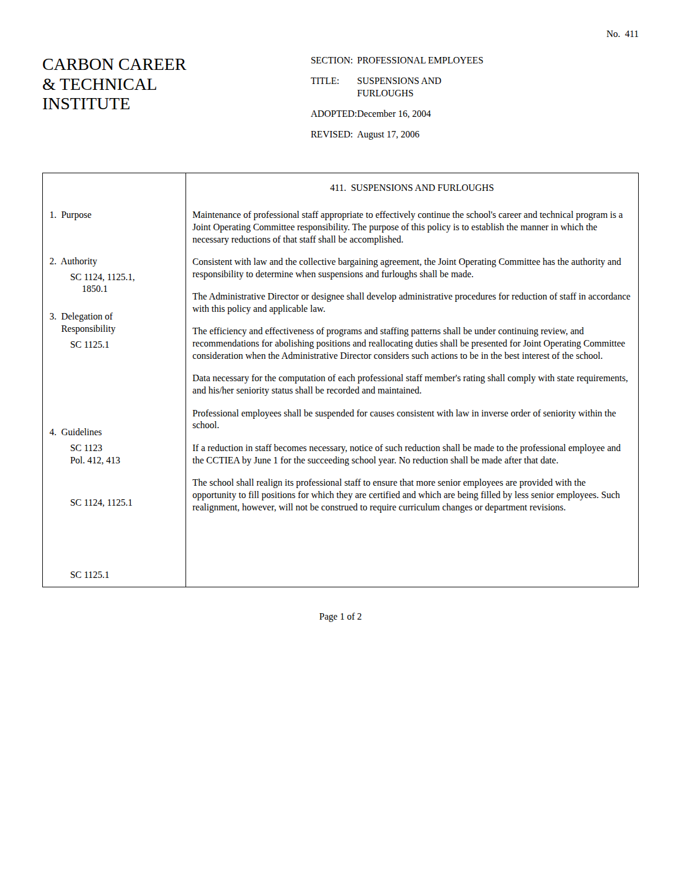No. 411
| CARBON CAREER & TECHNICAL INSTITUTE | / SECTION: / PROFESSIONAL EMPLOYEES / / TITLE: / SUSPENSIONS AND FURLOUGHS / / ADOPTED: / December 16, 2004 / / REVISED: / August 17, 2006 / |
| 1. Purpose 2. Authority SC 1124, 1125.1, 1850.1 3. Delegation of Responsibility SC 1125.1 4. Guidelines SC 1123 Pol. 412, 413 SC 1124, 1125.1 SC 1125.1 | 411. SUSPENSIONS AND FURLOUGHS Maintenance of professional staff appropriate to effectively continue the school's career and technical program is a Joint Operating Committee responsibility. The purpose of this policy is to establish the manner in which the necessary reductions of that staff shall be accomplished. Consistent with law and the collective bargaining agreement, the Joint Operating Committee has the authority and responsibility to determine when suspensions and furloughs shall be made. The Administrative Director or designee shall develop administrative procedures for reduction of staff in accordance with this policy and applicable law. The efficiency and effectiveness of programs and staffing patterns shall be under continuing review, and recommendations for abolishing positions and reallocating duties shall be presented for Joint Operating Committee consideration when the Administrative Director considers such actions to be in the best interest of the school. Data necessary for the computation of each professional staff member's rating shall comply with state requirements, and his/her seniority status shall be recorded and maintained. Professional employees shall be suspended for causes consistent with law in inverse order of seniority within the school. If a reduction in staff becomes necessary, notice of such reduction shall be made to the professional employee and the CCTIEA by June 1 for the succeeding school year. No reduction shall be made after that date. The school shall realign its professional staff to ensure that more senior employees are provided with the opportunity to fill positions for which they are certified and which are being filled by less senior employees. Such realignment, however, will not be construed to require curriculum changes or department revisions. |
Page 1 of 2